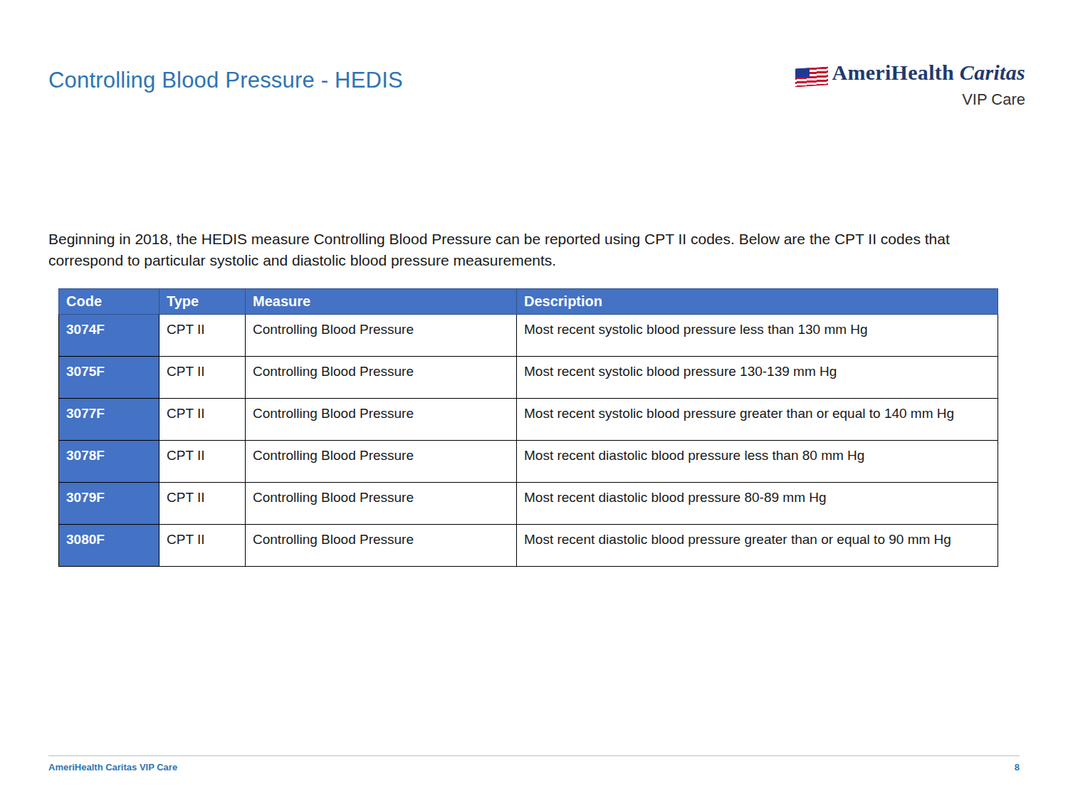Controlling Blood Pressure - HEDIS
AmeriHealth Caritas
VIP Care
Beginning in 2018, the HEDIS measure Controlling Blood Pressure can be reported using CPT II codes. Below are the CPT II codes that correspond to particular systolic and diastolic blood pressure measurements.
| Code | Type | Measure | Description |
| --- | --- | --- | --- |
| 3074F | CPT II | Controlling Blood Pressure | Most recent systolic blood pressure less than 130 mm Hg |
| 3075F | CPT II | Controlling Blood Pressure | Most recent systolic blood pressure 130-139 mm Hg |
| 3077F | CPT II | Controlling Blood Pressure | Most recent systolic blood pressure greater than or equal to 140 mm Hg |
| 3078F | CPT II | Controlling Blood Pressure | Most recent diastolic blood pressure less than 80 mm Hg |
| 3079F | CPT II | Controlling Blood Pressure | Most recent diastolic blood pressure 80-89 mm Hg |
| 3080F | CPT II | Controlling Blood Pressure | Most recent diastolic blood pressure greater than or equal to 90 mm Hg |
AmeriHealth Caritas VIP Care 8